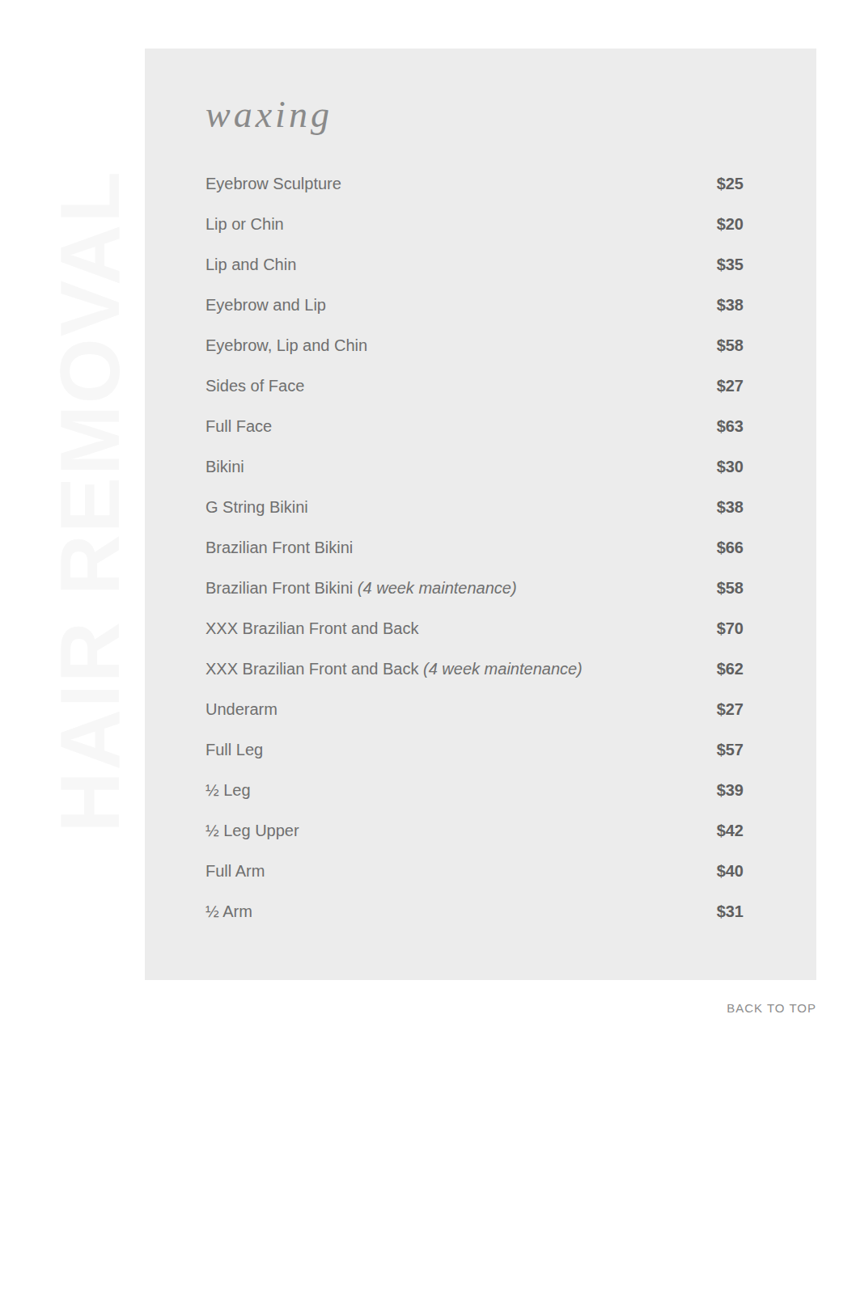HAIR REMOVAL
waxing
Eyebrow Sculpture$25
Lip or Chin$20
Lip and Chin$35
Eyebrow and Lip$38
Eyebrow, Lip and Chin$58
Sides of Face$27
Full Face$63
Bikini$30
G String Bikini$38
Brazilian Front Bikini$66
Brazilian Front Bikini (4 week maintenance)$58
XXX Brazilian Front and Back$70
XXX Brazilian Front and Back (4 week maintenance)$62
Underarm$27
Full Leg$57
½ Leg$39
½ Leg Upper$42
Full Arm$40
½ Arm$31
Back to top